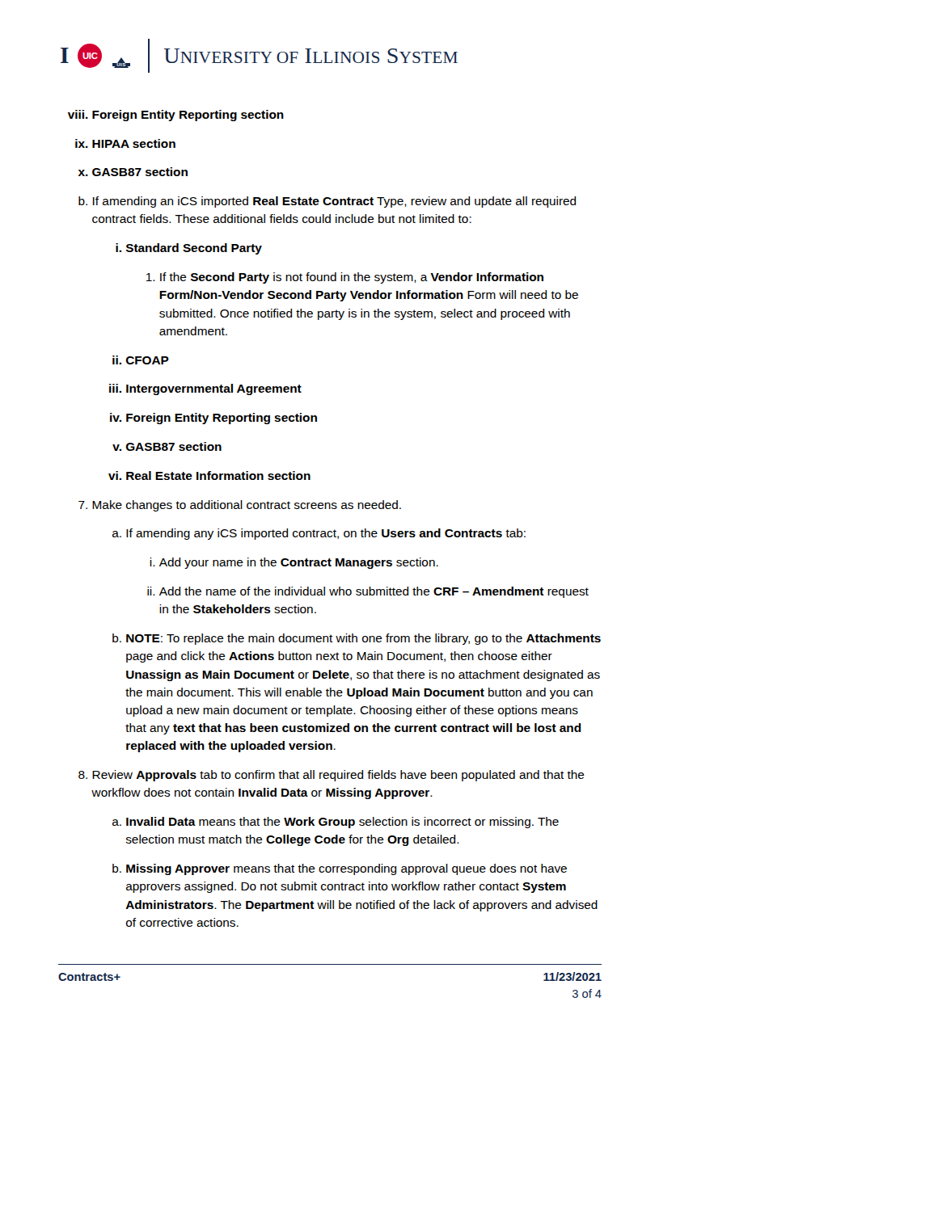I UIC UIS
UNIVERSITY OF ILLINOIS SYSTEM
Foreign Entity Reporting section
HIPAA section
GASB87 section
If amending an iCS imported Real Estate Contract Type, review and update all required contract fields. These additional fields could include but not limited to:
Standard Second Party
If the Second Party is not found in the system, a Vendor Information Form/Non-Vendor Second Party Vendor Information Form will need to be submitted. Once notified the party is in the system, select and proceed with amendment.
CFOAP
Intergovernmental Agreement
Foreign Entity Reporting section
GASB87 section
Real Estate Information section
Make changes to additional contract screens as needed.
If amending any iCS imported contract, on the Users and Contracts tab:
Add your name in the Contract Managers section.
Add the name of the individual who submitted the CRF – Amendment request in the Stakeholders section.
NOTE: To replace the main document with one from the library, go to the Attachments page and click the Actions button next to Main Document, then choose either Unassign as Main Document or Delete, so that there is no attachment designated as the main document. This will enable the Upload Main Document button and you can upload a new main document or template. Choosing either of these options means that any text that has been customized on the current contract will be lost and replaced with the uploaded version.
Review Approvals tab to confirm that all required fields have been populated and that the workflow does not contain Invalid Data or Missing Approver.
Invalid Data means that the Work Group selection is incorrect or missing. The selection must match the College Code for the Org detailed.
Missing Approver means that the corresponding approval queue does not have approvers assigned. Do not submit contract into workflow rather contact System Administrators. The Department will be notified of the lack of approvers and advised of corrective actions.
Contracts+
11/23/2021
3 of 4